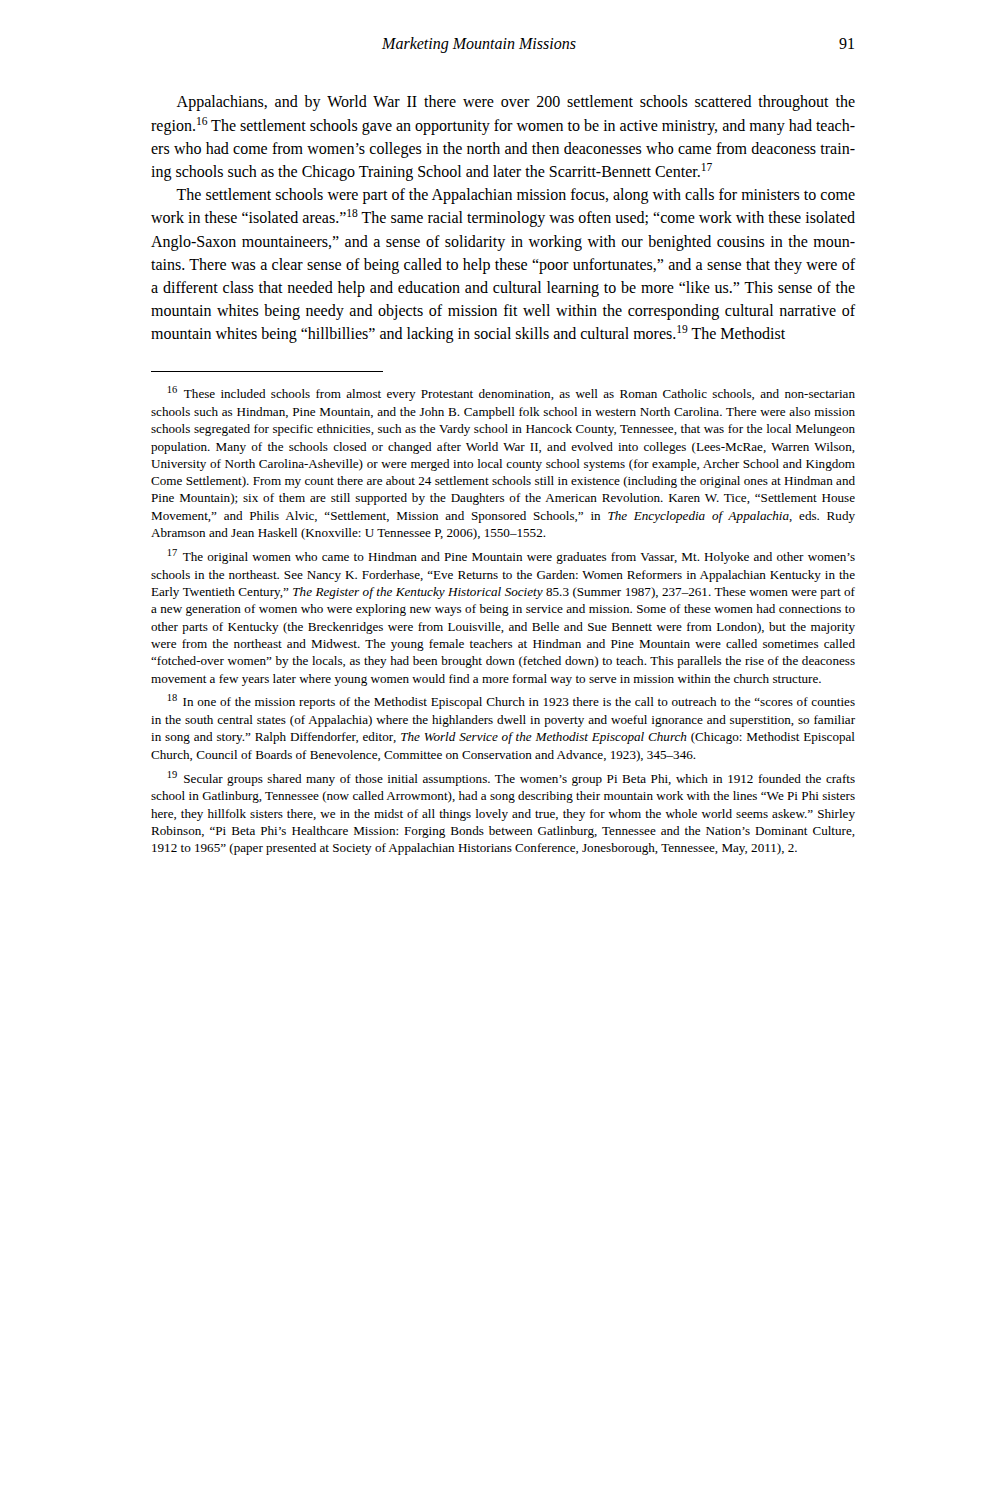Marketing Mountain Missions 91
Appalachians, and by World War II there were over 200 settlement schools scattered throughout the region.16 The settlement schools gave an opportunity for women to be in active ministry, and many had teachers who had come from women’s colleges in the north and then deaconesses who came from deaconess training schools such as the Chicago Training School and later the Scarritt-Bennett Center.17
The settlement schools were part of the Appalachian mission focus, along with calls for ministers to come work in these “isolated areas.”18 The same racial terminology was often used; “come work with these isolated Anglo-Saxon mountaineers,” and a sense of solidarity in working with our benighted cousins in the mountains. There was a clear sense of being called to help these “poor unfortunates,” and a sense that they were of a different class that needed help and education and cultural learning to be more “like us.” This sense of the mountain whites being needy and objects of mission fit well within the corresponding cultural narrative of mountain whites being “hillbillies” and lacking in social skills and cultural mores.19 The Methodist
16 These included schools from almost every Protestant denomination, as well as Roman Catholic schools, and non-sectarian schools such as Hindman, Pine Mountain, and the John B. Campbell folk school in western North Carolina. There were also mission schools segregated for specific ethnicities, such as the Vardy school in Hancock County, Tennessee, that was for the local Melungeon population. Many of the schools closed or changed after World War II, and evolved into colleges (Lees-McRae, Warren Wilson, University of North Carolina-Asheville) or were merged into local county school systems (for example, Archer School and Kingdom Come Settlement). From my count there are about 24 settlement schools still in existence (including the original ones at Hindman and Pine Mountain); six of them are still supported by the Daughters of the American Revolution. Karen W. Tice, “Settlement House Movement,” and Philis Alvic, “Settlement, Mission and Sponsored Schools,” in The Encyclopedia of Appalachia, eds. Rudy Abramson and Jean Haskell (Knoxville: U Tennessee P, 2006), 1550–1552.
17 The original women who came to Hindman and Pine Mountain were graduates from Vassar, Mt. Holyoke and other women’s schools in the northeast. See Nancy K. Forderhase, “Eve Returns to the Garden: Women Reformers in Appalachian Kentucky in the Early Twentieth Century,” The Register of the Kentucky Historical Society 85.3 (Summer 1987), 237–261. These women were part of a new generation of women who were exploring new ways of being in service and mission. Some of these women had connections to other parts of Kentucky (the Breckenridges were from Louisville, and Belle and Sue Bennett were from London), but the majority were from the northeast and Midwest. The young female teachers at Hindman and Pine Mountain were called sometimes called “fotched-over women” by the locals, as they had been brought down (fetched down) to teach. This parallels the rise of the deaconess movement a few years later where young women would find a more formal way to serve in mission within the church structure.
18 In one of the mission reports of the Methodist Episcopal Church in 1923 there is the call to outreach to the “scores of counties in the south central states (of Appalachia) where the highlanders dwell in poverty and woeful ignorance and superstition, so familiar in song and story.” Ralph Diffendorfer, editor, The World Service of the Methodist Episcopal Church (Chicago: Methodist Episcopal Church, Council of Boards of Benevolence, Committee on Conservation and Advance, 1923), 345–346.
19 Secular groups shared many of those initial assumptions. The women’s group Pi Beta Phi, which in 1912 founded the crafts school in Gatlinburg, Tennessee (now called Arrowmont), had a song describing their mountain work with the lines “We Pi Phi sisters here, they hillfolk sisters there, we in the midst of all things lovely and true, they for whom the whole world seems askew.” Shirley Robinson, “Pi Beta Phi’s Healthcare Mission: Forging Bonds between Gatlinburg, Tennessee and the Nation’s Dominant Culture, 1912 to 1965” (paper presented at Society of Appalachian Historians Conference, Jonesborough, Tennessee, May, 2011), 2.